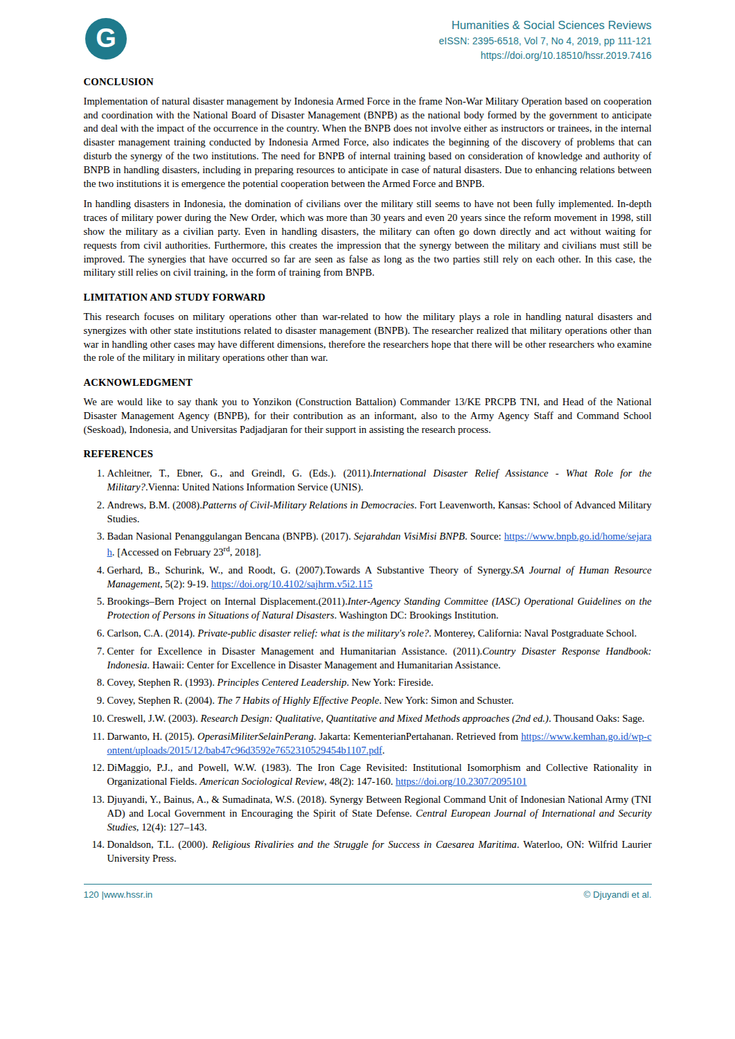G
Humanities & Social Sciences Reviews
eISSN: 2395-6518, Vol 7, No 4, 2019, pp 111-121
https://doi.org/10.18510/hssr.2019.7416
CONCLUSION
Implementation of natural disaster management by Indonesia Armed Force in the frame Non-War Military Operation based on cooperation and coordination with the National Board of Disaster Management (BNPB) as the national body formed by the government to anticipate and deal with the impact of the occurrence in the country. When the BNPB does not involve either as instructors or trainees, in the internal disaster management training conducted by Indonesia Armed Force, also indicates the beginning of the discovery of problems that can disturb the synergy of the two institutions. The need for BNPB of internal training based on consideration of knowledge and authority of BNPB in handling disasters, including in preparing resources to anticipate in case of natural disasters. Due to enhancing relations between the two institutions it is emergence the potential cooperation between the Armed Force and BNPB.
In handling disasters in Indonesia, the domination of civilians over the military still seems to have not been fully implemented. In-depth traces of military power during the New Order, which was more than 30 years and even 20 years since the reform movement in 1998, still show the military as a civilian party. Even in handling disasters, the military can often go down directly and act without waiting for requests from civil authorities. Furthermore, this creates the impression that the synergy between the military and civilians must still be improved. The synergies that have occurred so far are seen as false as long as the two parties still rely on each other. In this case, the military still relies on civil training, in the form of training from BNPB.
LIMITATION AND STUDY FORWARD
This research focuses on military operations other than war-related to how the military plays a role in handling natural disasters and synergizes with other state institutions related to disaster management (BNPB). The researcher realized that military operations other than war in handling other cases may have different dimensions, therefore the researchers hope that there will be other researchers who examine the role of the military in military operations other than war.
ACKNOWLEDGMENT
We are would like to say thank you to Yonzikon (Construction Battalion) Commander 13/KE PRCPB TNI, and Head of the National Disaster Management Agency (BNPB), for their contribution as an informant, also to the Army Agency Staff and Command School (Seskoad), Indonesia, and Universitas Padjadjaran for their support in assisting the research process.
REFERENCES
Achleitner, T., Ebner, G., and Greindl, G. (Eds.). (2011).International Disaster Relief Assistance - What Role for the Military?.Vienna: United Nations Information Service (UNIS).
Andrews, B.M. (2008).Patterns of Civil-Military Relations in Democracies. Fort Leavenworth, Kansas: School of Advanced Military Studies.
Badan Nasional Penanggulangan Bencana (BNPB). (2017). Sejarahdan VisiMisi BNPB. Source: https://www.bnpb.go.id/home/sejarah. [Accessed on February 23rd, 2018].
Gerhard, B., Schurink, W., and Roodt, G. (2007).Towards A Substantive Theory of Synergy.SA Journal of Human Resource Management, 5(2): 9-19. https://doi.org/10.4102/sajhrm.v5i2.115
Brookings–Bern Project on Internal Displacement.(2011).Inter-Agency Standing Committee (IASC) Operational Guidelines on the Protection of Persons in Situations of Natural Disasters. Washington DC: Brookings Institution.
Carlson, C.A. (2014). Private-public disaster relief: what is the military's role?. Monterey, California: Naval Postgraduate School.
Center for Excellence in Disaster Management and Humanitarian Assistance. (2011).Country Disaster Response Handbook: Indonesia. Hawaii: Center for Excellence in Disaster Management and Humanitarian Assistance.
Covey, Stephen R. (1993). Principles Centered Leadership. New York: Fireside.
Covey, Stephen R. (2004). The 7 Habits of Highly Effective People. New York: Simon and Schuster.
Creswell, J.W. (2003). Research Design: Qualitative, Quantitative and Mixed Methods approaches (2nd ed.). Thousand Oaks: Sage.
Darwanto, H. (2015). OperasiMiliterSelainPerang. Jakarta: KementerianPertahanan. Retrieved from https://www.kemhan.go.id/wp-content/uploads/2015/12/bab47c96d3592e7652310529454b1107.pdf.
DiMaggio, P.J., and Powell, W.W. (1983). The Iron Cage Revisited: Institutional Isomorphism and Collective Rationality in Organizational Fields. American Sociological Review, 48(2): 147-160. https://doi.org/10.2307/2095101
Djuyandi, Y., Bainus, A., & Sumadinata, W.S. (2018). Synergy Between Regional Command Unit of Indonesian National Army (TNI AD) and Local Government in Encouraging the Spirit of State Defense. Central European Journal of International and Security Studies, 12(4): 127–143.
Donaldson, T.L. (2000). Religious Rivaliries and the Struggle for Success in Caesarea Maritima. Waterloo, ON: Wilfrid Laurier University Press.
120 |www.hssr.in
© Djuyandi et al.